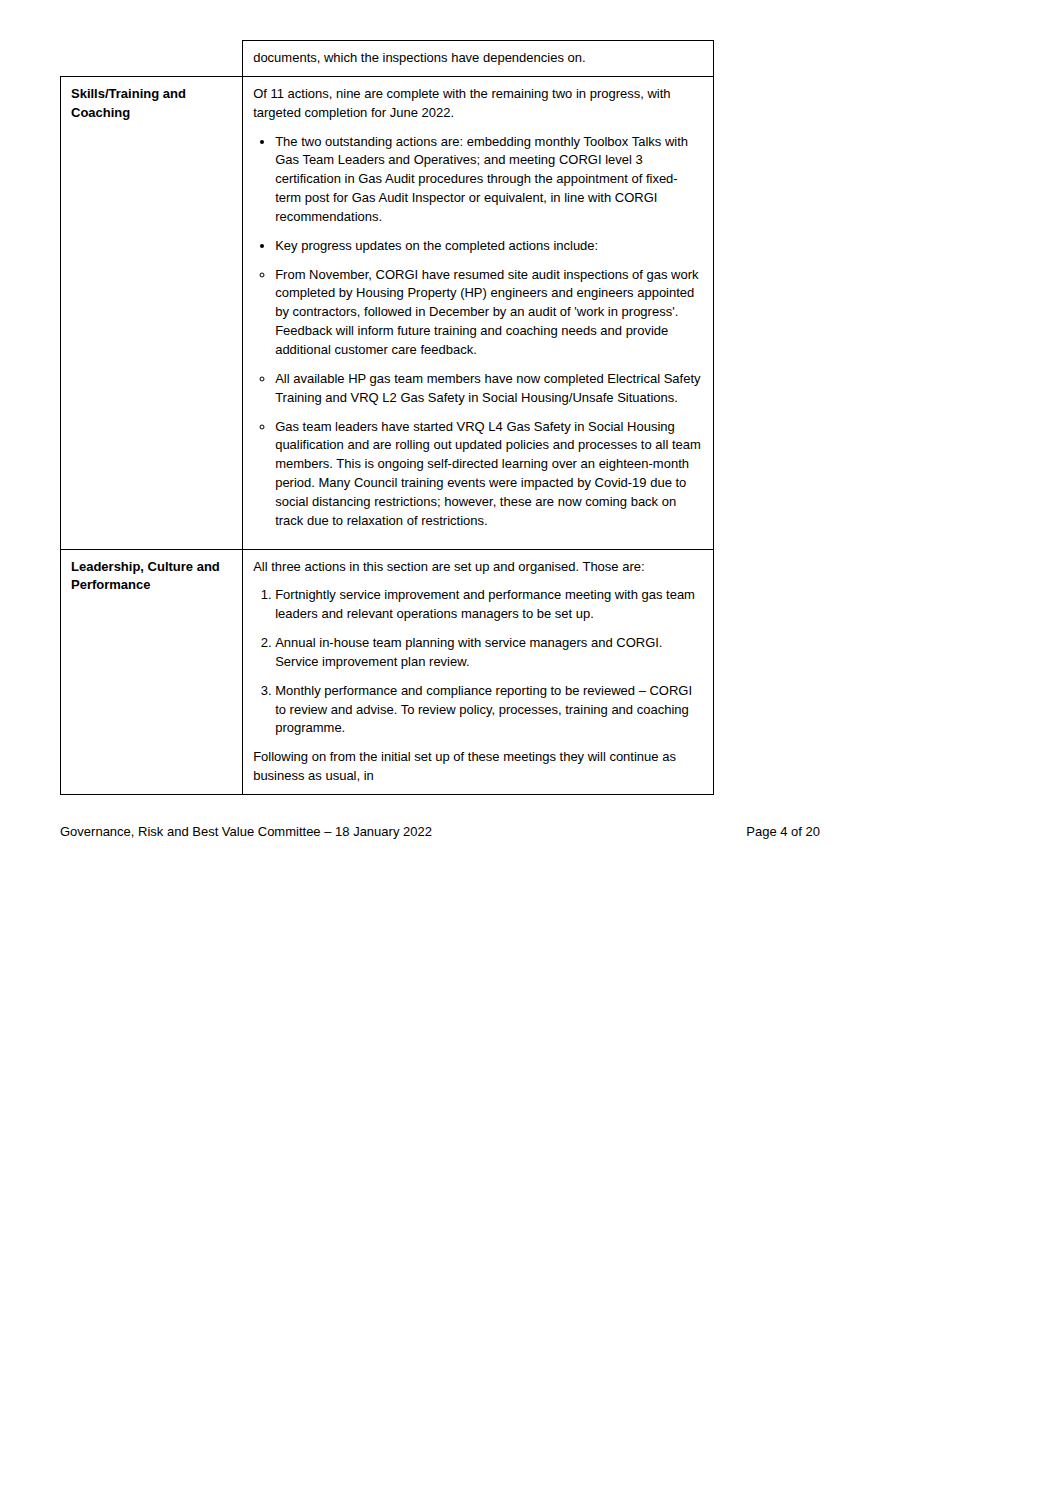| | documents, which the inspections have dependencies on. | |
| Skills/Training and Coaching | Of 11 actions, nine are complete with the remaining two in progress, with targeted completion for June 2022. The two outstanding actions are: embedding monthly Toolbox Talks with Gas Team Leaders and Operatives; and meeting CORGI level 3 certification in Gas Audit procedures through the appointment of fixed-term post for Gas Audit Inspector or equivalent, in line with CORGI recommendations. Key progress updates on the completed actions include: From November, CORGI have resumed site audit inspections of gas work completed by Housing Property (HP) engineers and engineers appointed by contractors, followed in December by an audit of 'work in progress'. Feedback will inform future training and coaching needs and provide additional customer care feedback. All available HP gas team members have now completed Electrical Safety Training and VRQ L2 Gas Safety in Social Housing/Unsafe Situations. Gas team leaders have started VRQ L4 Gas Safety in Social Housing qualification and are rolling out updated policies and processes to all team members. This is ongoing self-directed learning over an eighteen-month period. Many Council training events were impacted by Covid-19 due to social distancing restrictions; however, these are now coming back on track due to relaxation of restrictions. | |
| Leadership, Culture and Performance | All three actions in this section are set up and organised. Those are: Fortnightly service improvement and performance meeting with gas team leaders and relevant operations managers to be set up. Annual in-house team planning with service managers and CORGI. Service improvement plan review. Monthly performance and compliance reporting to be reviewed – CORGI to review and advise. To review policy, processes, training and coaching programme. Following on from the initial set up of these meetings they will continue as business as usual, in | |
Governance, Risk and Best Value Committee – 18 January 2022 Page 4 of 20